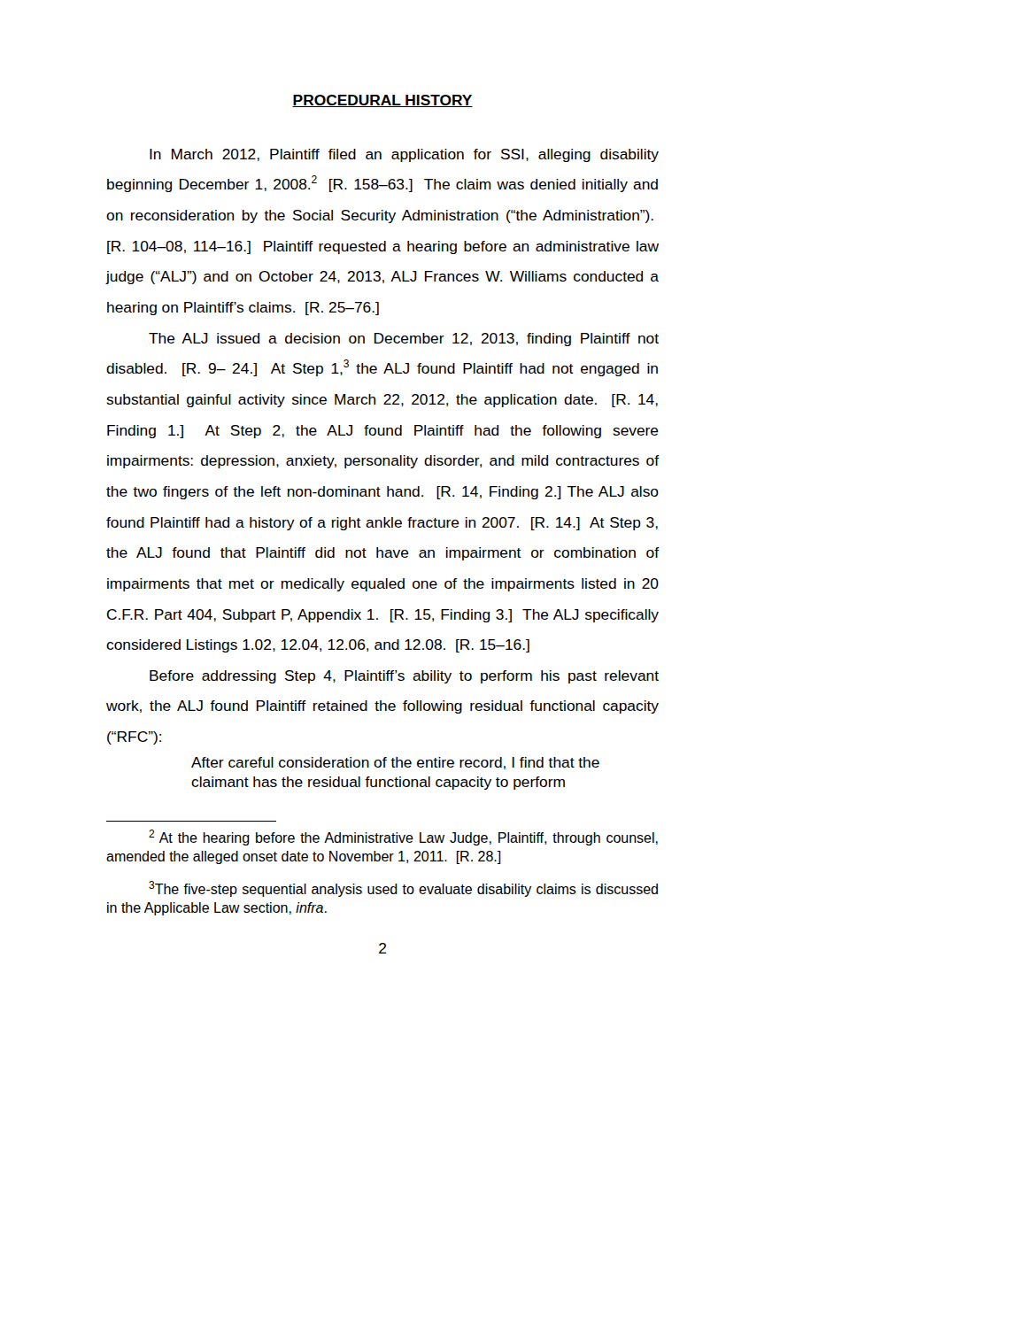PROCEDURAL HISTORY
In March 2012, Plaintiff filed an application for SSI, alleging disability beginning December 1, 2008.2 [R. 158–63.] The claim was denied initially and on reconsideration by the Social Security Administration (“the Administration”). [R. 104–08, 114–16.] Plaintiff requested a hearing before an administrative law judge (“ALJ”) and on October 24, 2013, ALJ Frances W. Williams conducted a hearing on Plaintiff’s claims. [R. 25–76.]
The ALJ issued a decision on December 12, 2013, finding Plaintiff not disabled. [R. 9– 24.] At Step 1,3 the ALJ found Plaintiff had not engaged in substantial gainful activity since March 22, 2012, the application date. [R. 14, Finding 1.] At Step 2, the ALJ found Plaintiff had the following severe impairments: depression, anxiety, personality disorder, and mild contractures of the two fingers of the left non-dominant hand. [R. 14, Finding 2.] The ALJ also found Plaintiff had a history of a right ankle fracture in 2007. [R. 14.] At Step 3, the ALJ found that Plaintiff did not have an impairment or combination of impairments that met or medically equaled one of the impairments listed in 20 C.F.R. Part 404, Subpart P, Appendix 1. [R. 15, Finding 3.] The ALJ specifically considered Listings 1.02, 12.04, 12.06, and 12.08. [R. 15–16.]
Before addressing Step 4, Plaintiff’s ability to perform his past relevant work, the ALJ found Plaintiff retained the following residual functional capacity (“RFC”):
After careful consideration of the entire record, I find that the claimant has the residual functional capacity to perform
2 At the hearing before the Administrative Law Judge, Plaintiff, through counsel, amended the alleged onset date to November 1, 2011. [R. 28.]
3The five-step sequential analysis used to evaluate disability claims is discussed in the Applicable Law section, infra.
2